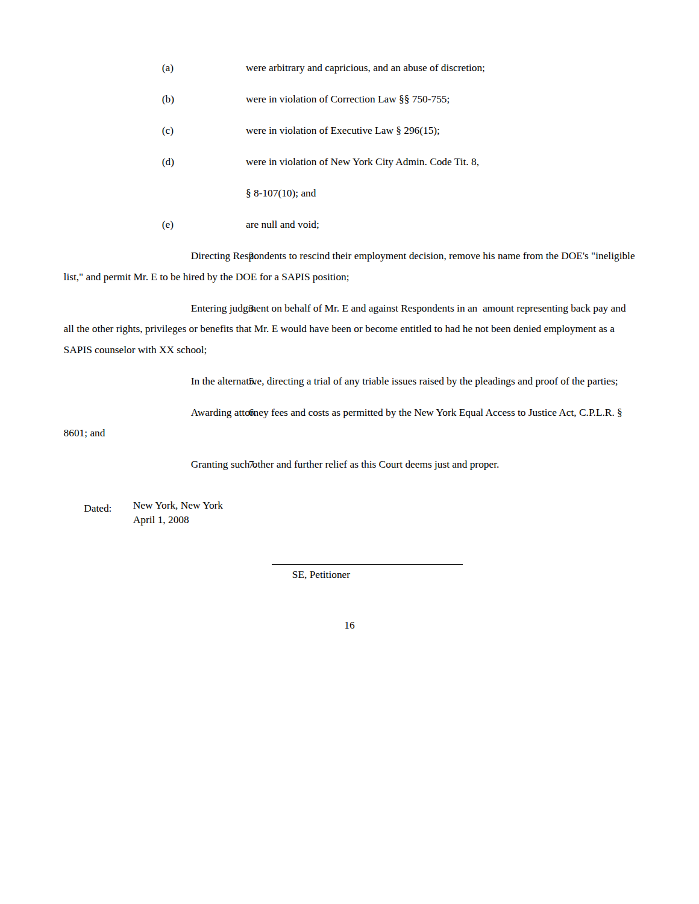(a) were arbitrary and capricious, and an abuse of discretion;
(b) were in violation of Correction Law §§ 750-755;
(c) were in violation of Executive Law § 296(15);
(d) were in violation of New York City Admin. Code Tit. 8,
§ 8-107(10); and
(e) are null and void;
2. Directing Respondents to rescind their employment decision, remove his name from the DOE's "ineligible list," and permit Mr. E to be hired by the DOE for a SAPIS position;
3. Entering judgment on behalf of Mr. E and against Respondents in an amount representing back pay and all the other rights, privileges or benefits that Mr. E would have been or become entitled to had he not been denied employment as a SAPIS counselor with XX school;
5. In the alternative, directing a trial of any triable issues raised by the pleadings and proof of the parties;
6. Awarding attorney fees and costs as permitted by the New York Equal Access to Justice Act, C.P.L.R. § 8601; and
7. Granting such other and further relief as this Court deems just and proper.
Dated: New York, New York
April 1, 2008
SE, Petitioner
16